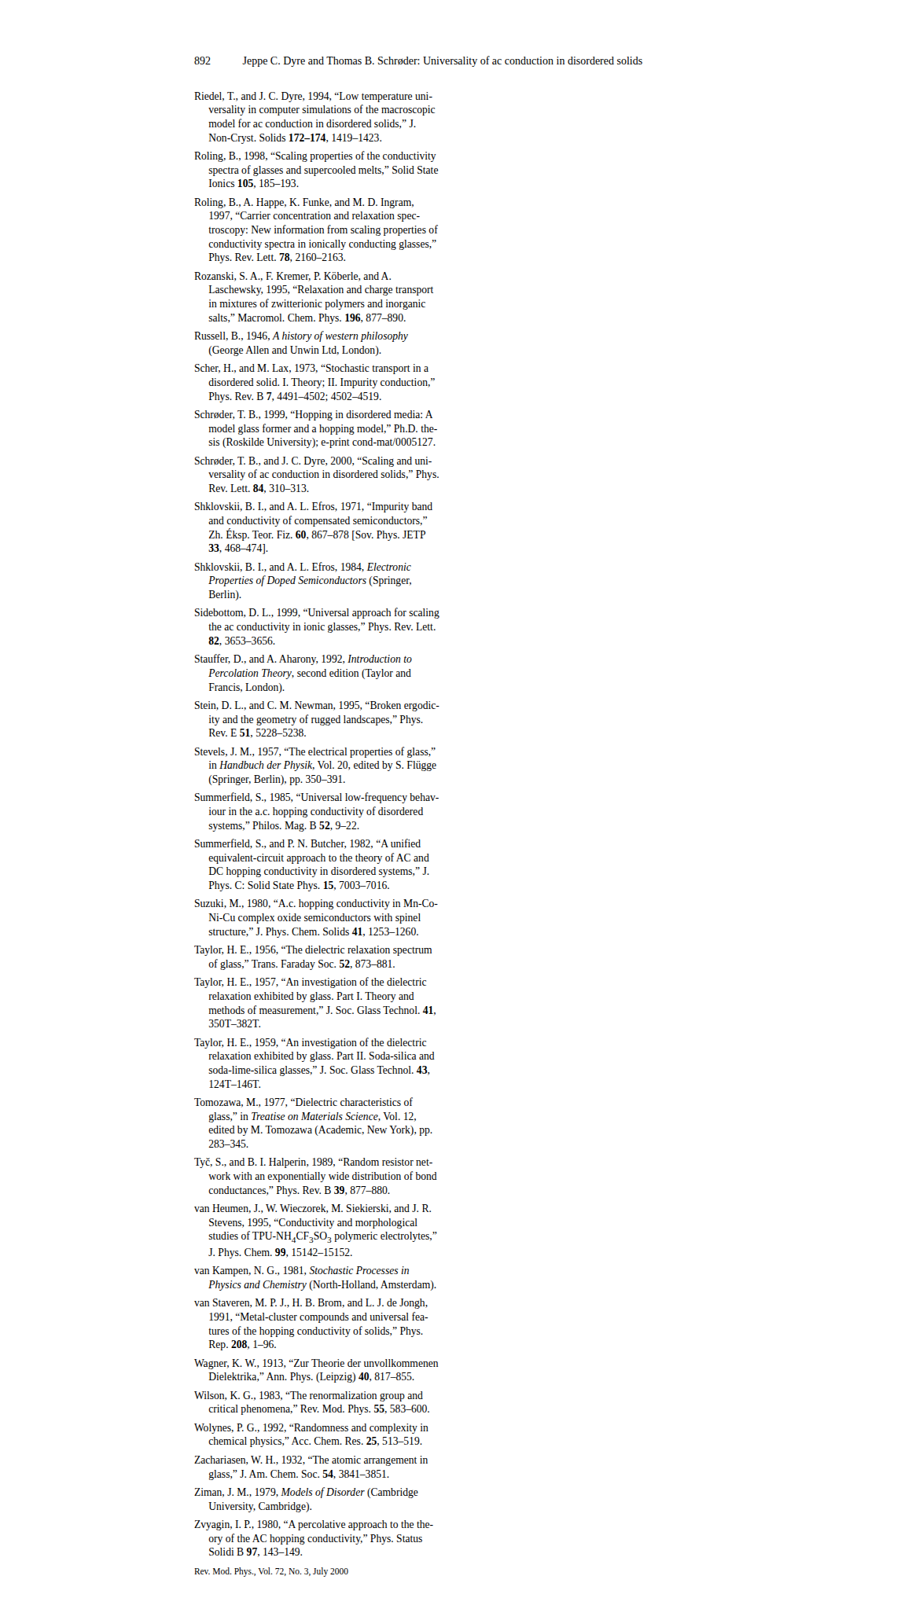892 Jeppe C. Dyre and Thomas B. Schrøder: Universality of ac conduction in disordered solids
Riedel, T., and J. C. Dyre, 1994, “Low temperature universality in computer simulations of the macroscopic model for ac conduction in disordered solids,” J. Non-Cryst. Solids 172–174, 1419–1423.
Roling, B., 1998, “Scaling properties of the conductivity spectra of glasses and supercooled melts,” Solid State Ionics 105, 185–193.
Roling, B., A. Happe, K. Funke, and M. D. Ingram, 1997, “Carrier concentration and relaxation spectroscopy: New information from scaling properties of conductivity spectra in ionically conducting glasses,” Phys. Rev. Lett. 78, 2160–2163.
Rozanski, S. A., F. Kremer, P. Köberle, and A. Laschewsky, 1995, “Relaxation and charge transport in mixtures of zwitterionic polymers and inorganic salts,” Macromol. Chem. Phys. 196, 877–890.
Russell, B., 1946, A history of western philosophy (George Allen and Unwin Ltd, London).
Scher, H., and M. Lax, 1973, “Stochastic transport in a disordered solid. I. Theory; II. Impurity conduction,” Phys. Rev. B 7, 4491–4502; 4502–4519.
Schrøder, T. B., 1999, “Hopping in disordered media: A model glass former and a hopping model,” Ph.D. thesis (Roskilde University); e-print cond-mat/0005127.
Schrøder, T. B., and J. C. Dyre, 2000, “Scaling and universality of ac conduction in disordered solids,” Phys. Rev. Lett. 84, 310–313.
Shklovskii, B. I., and A. L. Efros, 1971, “Impurity band and conductivity of compensated semiconductors,” Zh. Éksp. Teor. Fiz. 60, 867–878 [Sov. Phys. JETP 33, 468–474].
Shklovskii, B. I., and A. L. Efros, 1984, Electronic Properties of Doped Semiconductors (Springer, Berlin).
Sidebottom, D. L., 1999, “Universal approach for scaling the ac conductivity in ionic glasses,” Phys. Rev. Lett. 82, 3653–3656.
Stauffer, D., and A. Aharony, 1992, Introduction to Percolation Theory, second edition (Taylor and Francis, London).
Stein, D. L., and C. M. Newman, 1995, “Broken ergodicity and the geometry of rugged landscapes,” Phys. Rev. E 51, 5228–5238.
Stevels, J. M., 1957, “The electrical properties of glass,” in Handbuch der Physik, Vol. 20, edited by S. Flügge (Springer, Berlin), pp. 350–391.
Summerfield, S., 1985, “Universal low-frequency behaviour in the a.c. hopping conductivity of disordered systems,” Philos. Mag. B 52, 9–22.
Summerfield, S., and P. N. Butcher, 1982, “A unified equivalent-circuit approach to the theory of AC and DC hopping conductivity in disordered systems,” J. Phys. C: Solid State Phys. 15, 7003–7016.
Suzuki, M., 1980, “A.c. hopping conductivity in Mn-Co-Ni-Cu complex oxide semiconductors with spinel structure,” J. Phys. Chem. Solids 41, 1253–1260.
Taylor, H. E., 1956, “The dielectric relaxation spectrum of glass,” Trans. Faraday Soc. 52, 873–881.
Taylor, H. E., 1957, “An investigation of the dielectric relaxation exhibited by glass. Part I. Theory and methods of measurement,” J. Soc. Glass Technol. 41, 350T–382T.
Taylor, H. E., 1959, “An investigation of the dielectric relaxation exhibited by glass. Part II. Soda-silica and soda-lime-silica glasses,” J. Soc. Glass Technol. 43, 124T–146T.
Tomozawa, M., 1977, “Dielectric characteristics of glass,” in Treatise on Materials Science, Vol. 12, edited by M. Tomozawa (Academic, New York), pp. 283–345.
Tyč, S., and B. I. Halperin, 1989, “Random resistor network with an exponentially wide distribution of bond conductances,” Phys. Rev. B 39, 877–880.
van Heumen, J., W. Wieczorek, M. Siekierski, and J. R. Stevens, 1995, “Conductivity and morphological studies of TPU-NH4CF3SO3 polymeric electrolytes,” J. Phys. Chem. 99, 15142–15152.
van Kampen, N. G., 1981, Stochastic Processes in Physics and Chemistry (North-Holland, Amsterdam).
van Staveren, M. P. J., H. B. Brom, and L. J. de Jongh, 1991, “Metal-cluster compounds and universal features of the hopping conductivity of solids,” Phys. Rep. 208, 1–96.
Wagner, K. W., 1913, “Zur Theorie der unvollkommenen Dielektrika,” Ann. Phys. (Leipzig) 40, 817–855.
Wilson, K. G., 1983, “The renormalization group and critical phenomena,” Rev. Mod. Phys. 55, 583–600.
Wolynes, P. G., 1992, “Randomness and complexity in chemical physics,” Acc. Chem. Res. 25, 513–519.
Zachariasen, W. H., 1932, “The atomic arrangement in glass,” J. Am. Chem. Soc. 54, 3841–3851.
Ziman, J. M., 1979, Models of Disorder (Cambridge University, Cambridge).
Zvyagin, I. P., 1980, “A percolative approach to the theory of the AC hopping conductivity,” Phys. Status Solidi B 97, 143–149.
Rev. Mod. Phys., Vol. 72, No. 3, July 2000